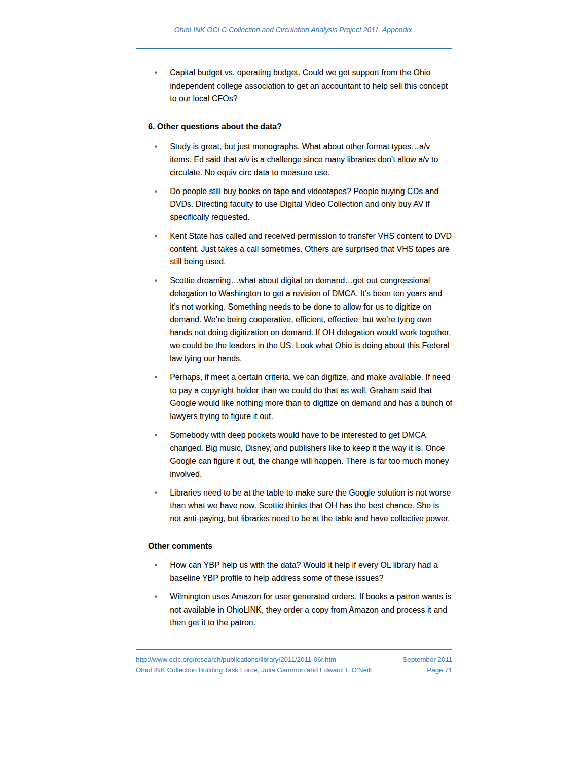OhioLINK OCLC Collection and Circulation Analysis Project 2011. Appendix.
Capital budget vs. operating budget. Could we get support from the Ohio independent college association to get an accountant to help sell this concept to our local CFOs?
6. Other questions about the data?
Study is great, but just monographs. What about other format types…a/v items. Ed said that a/v is a challenge since many libraries don’t allow a/v to circulate. No equiv circ data to measure use.
Do people still buy books on tape and videotapes? People buying CDs and DVDs. Directing faculty to use Digital Video Collection and only buy AV if specifically requested.
Kent State has called and received permission to transfer VHS content to DVD content. Just takes a call sometimes. Others are surprised that VHS tapes are still being used.
Scottie dreaming…what about digital on demand…get out congressional delegation to Washington to get a revision of DMCA. It’s been ten years and it’s not working. Something needs to be done to allow for us to digitize on demand. We’re being cooperative, efficient, effective, but we’re tying own hands not doing digitization on demand. If OH delegation would work together, we could be the leaders in the US. Look what Ohio is doing about this Federal law tying our hands.
Perhaps, if meet a certain criteria, we can digitize, and make available. If need to pay a copyright holder than we could do that as well. Graham said that Google would like nothing more than to digitize on demand and has a bunch of lawyers trying to figure it out.
Somebody with deep pockets would have to be interested to get DMCA changed. Big music, Disney, and publishers like to keep it the way it is. Once Google can figure it out, the change will happen. There is far too much money involved.
Libraries need to be at the table to make sure the Google solution is not worse than what we have now. Scottie thinks that OH has the best chance. She is not anti-paying, but libraries need to be at the table and have collective power.
Other comments
How can YBP help us with the data? Would it help if every OL library had a baseline YBP profile to help address some of these issues?
Wilmington uses Amazon for user generated orders. If books a patron wants is not available in OhioLINK, they order a copy from Amazon and process it and then get it to the patron.
| http://www.oclc.org/research/publications/library/2011/2011-06r.htm | September 2011 |
| OhioLINK Collection Building Task Force, Julia Gammon and Edward T. O’Neill | Page 71 |